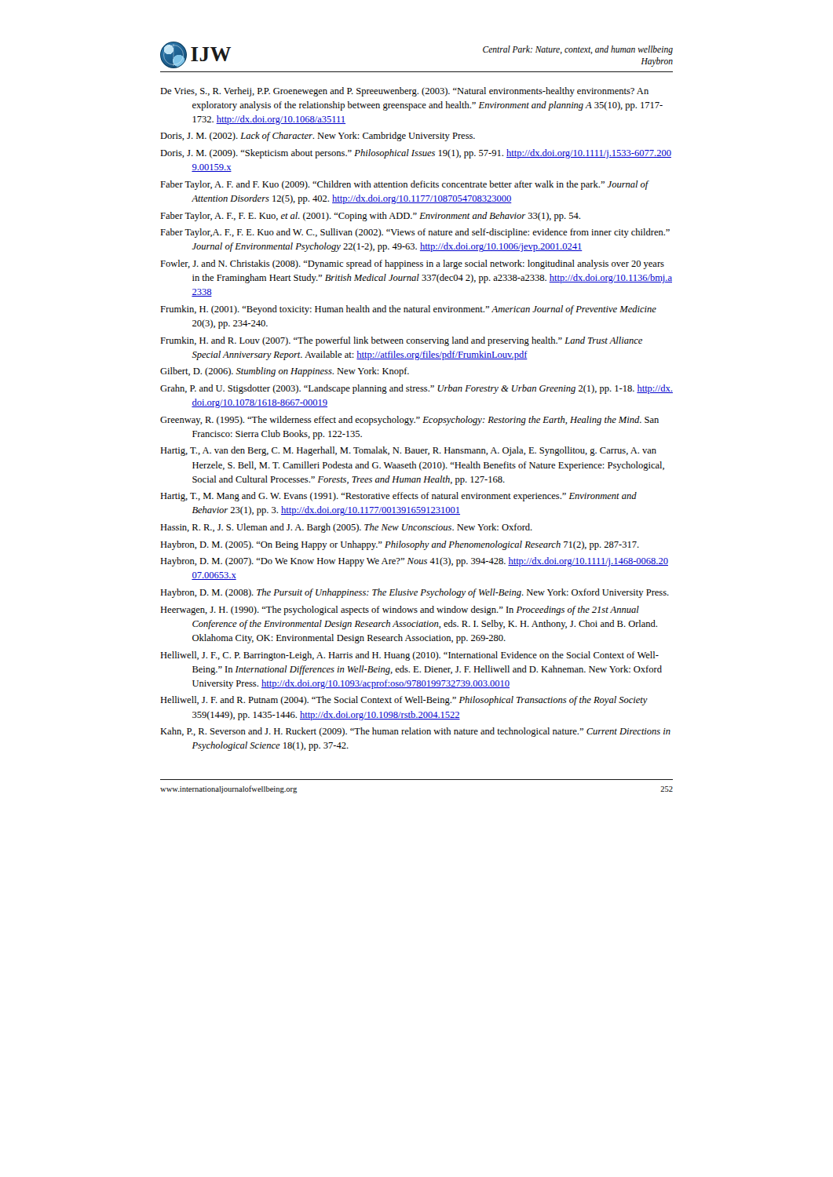IJW
Central Park: Nature, context, and human wellbeing
Haybron
De Vries, S., R. Verheij, P.P. Groenewegen and P. Spreeuwenberg. (2003). “Natural environments-healthy environments? An exploratory analysis of the relationship between greenspace and health.” Environment and planning A 35(10), pp. 1717-1732. http://dx.doi.org/10.1068/a35111
Doris, J. M. (2002). Lack of Character. New York: Cambridge University Press.
Doris, J. M. (2009). “Skepticism about persons.” Philosophical Issues 19(1), pp. 57-91. http://dx.doi.org/10.1111/j.1533-6077.2009.00159.x
Faber Taylor, A. F. and F. Kuo (2009). “Children with attention deficits concentrate better after walk in the park.” Journal of Attention Disorders 12(5), pp. 402. http://dx.doi.org/10.1177/1087054708323000
Faber Taylor, A. F., F. E. Kuo, et al. (2001). “Coping with ADD.” Environment and Behavior 33(1), pp. 54.
Faber Taylor,A. F., F. E. Kuo and W. C., Sullivan (2002). “Views of nature and self-discipline: evidence from inner city children.” Journal of Environmental Psychology 22(1-2), pp. 49-63. http://dx.doi.org/10.1006/jevp.2001.0241
Fowler, J. and N. Christakis (2008). “Dynamic spread of happiness in a large social network: longitudinal analysis over 20 years in the Framingham Heart Study.” British Medical Journal 337(dec04 2), pp. a2338-a2338. http://dx.doi.org/10.1136/bmj.a2338
Frumkin, H. (2001). “Beyond toxicity: Human health and the natural environment.” American Journal of Preventive Medicine 20(3), pp. 234-240.
Frumkin, H. and R. Louv (2007). “The powerful link between conserving land and preserving health.” Land Trust Alliance Special Anniversary Report. Available at: http://atfiles.org/files/pdf/FrumkinLouv.pdf
Gilbert, D. (2006). Stumbling on Happiness. New York: Knopf.
Grahn, P. and U. Stigsdotter (2003). “Landscape planning and stress.” Urban Forestry & Urban Greening 2(1), pp. 1-18. http://dx.doi.org/10.1078/1618-8667-00019
Greenway, R. (1995). “The wilderness effect and ecopsychology.” Ecopsychology: Restoring the Earth, Healing the Mind. San Francisco: Sierra Club Books, pp. 122-135.
Hartig, T., A. van den Berg, C. M. Hagerhall, M. Tomalak, N. Bauer, R. Hansmann, A. Ojala, E. Syngollitou, g. Carrus, A. van Herzele, S. Bell, M. T. Camilleri Podesta and G. Waaseth (2010). “Health Benefits of Nature Experience: Psychological, Social and Cultural Processes.” Forests, Trees and Human Health, pp. 127-168.
Hartig, T., M. Mang and G. W. Evans (1991). “Restorative effects of natural environment experiences.” Environment and Behavior 23(1), pp. 3. http://dx.doi.org/10.1177/0013916591231001
Hassin, R. R., J. S. Uleman and J. A. Bargh (2005). The New Unconscious. New York: Oxford.
Haybron, D. M. (2005). “On Being Happy or Unhappy.” Philosophy and Phenomenological Research 71(2), pp. 287-317.
Haybron, D. M. (2007). “Do We Know How Happy We Are?” Nous 41(3), pp. 394-428. http://dx.doi.org/10.1111/j.1468-0068.2007.00653.x
Haybron, D. M. (2008). The Pursuit of Unhappiness: The Elusive Psychology of Well-Being. New York: Oxford University Press.
Heerwagen, J. H. (1990). “The psychological aspects of windows and window design.” In Proceedings of the 21st Annual Conference of the Environmental Design Research Association, eds. R. I. Selby, K. H. Anthony, J. Choi and B. Orland. Oklahoma City, OK: Environmental Design Research Association, pp. 269-280.
Helliwell, J. F., C. P. Barrington-Leigh, A. Harris and H. Huang (2010). “International Evidence on the Social Context of Well-Being.” In International Differences in Well-Being, eds. E. Diener, J. F. Helliwell and D. Kahneman. New York: Oxford University Press. http://dx.doi.org/10.1093/acprof:oso/9780199732739.003.0010
Helliwell, J. F. and R. Putnam (2004). “The Social Context of Well-Being.” Philosophical Transactions of the Royal Society 359(1449), pp. 1435-1446. http://dx.doi.org/10.1098/rstb.2004.1522
Kahn, P., R. Severson and J. H. Ruckert (2009). “The human relation with nature and technological nature.” Current Directions in Psychological Science 18(1), pp. 37-42.
www.internationaljournalofwellbeing.org 252